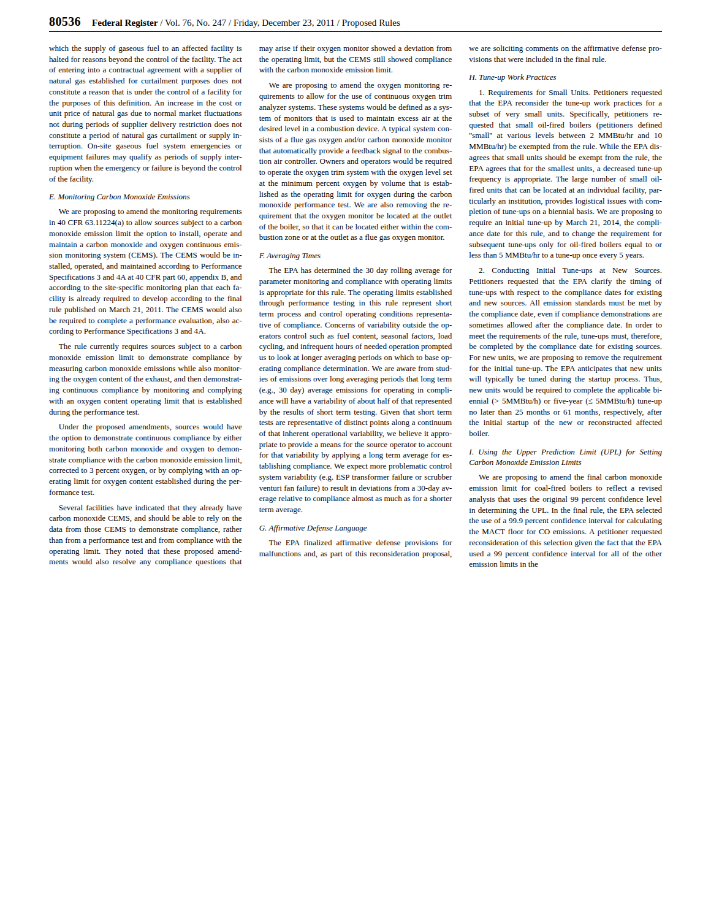80536
Federal Register / Vol. 76, No. 247 / Friday, December 23, 2011 / Proposed Rules
which the supply of gaseous fuel to an affected facility is halted for reasons beyond the control of the facility. The act of entering into a contractual agreement with a supplier of natural gas established for curtailment purposes does not constitute a reason that is under the control of a facility for the purposes of this definition. An increase in the cost or unit price of natural gas due to normal market fluctuations not during periods of supplier delivery restriction does not constitute a period of natural gas curtailment or supply interruption. On-site gaseous fuel system emergencies or equipment failures may qualify as periods of supply interruption when the emergency or failure is beyond the control of the facility.
E. Monitoring Carbon Monoxide Emissions
We are proposing to amend the monitoring requirements in 40 CFR 63.11224(a) to allow sources subject to a carbon monoxide emission limit the option to install, operate and maintain a carbon monoxide and oxygen continuous emission monitoring system (CEMS). The CEMS would be installed, operated, and maintained according to Performance Specifications 3 and 4A at 40 CFR part 60, appendix B, and according to the site-specific monitoring plan that each facility is already required to develop according to the final rule published on March 21, 2011. The CEMS would also be required to complete a performance evaluation, also according to Performance Specifications 3 and 4A.
The rule currently requires sources subject to a carbon monoxide emission limit to demonstrate compliance by measuring carbon monoxide emissions while also monitoring the oxygen content of the exhaust, and then demonstrating continuous compliance by monitoring and complying with an oxygen content operating limit that is established during the performance test.
Under the proposed amendments, sources would have the option to demonstrate continuous compliance by either monitoring both carbon monoxide and oxygen to demonstrate compliance with the carbon monoxide emission limit, corrected to 3 percent oxygen, or by complying with an operating limit for oxygen content established during the performance test.
Several facilities have indicated that they already have carbon monoxide CEMS, and should be able to rely on the data from those CEMS to demonstrate compliance, rather than from a performance test and from compliance with the operating limit. They noted that these proposed amendments would also resolve any compliance questions that may arise if their oxygen monitor showed a deviation from the operating limit, but the CEMS still showed compliance with the carbon monoxide emission limit.
We are proposing to amend the oxygen monitoring requirements to allow for the use of continuous oxygen trim analyzer systems. These systems would be defined as a system of monitors that is used to maintain excess air at the desired level in a combustion device. A typical system consists of a flue gas oxygen and/or carbon monoxide monitor that automatically provide a feedback signal to the combustion air controller. Owners and operators would be required to operate the oxygen trim system with the oxygen level set at the minimum percent oxygen by volume that is established as the operating limit for oxygen during the carbon monoxide performance test. We are also removing the requirement that the oxygen monitor be located at the outlet of the boiler, so that it can be located either within the combustion zone or at the outlet as a flue gas oxygen monitor.
F. Averaging Times
The EPA has determined the 30 day rolling average for parameter monitoring and compliance with operating limits is appropriate for this rule. The operating limits established through performance testing in this rule represent short term process and control operating conditions representative of compliance. Concerns of variability outside the operators control such as fuel content, seasonal factors, load cycling, and infrequent hours of needed operation prompted us to look at longer averaging periods on which to base operating compliance determination. We are aware from studies of emissions over long averaging periods that long term (e.g., 30 day) average emissions for operating in compliance will have a variability of about half of that represented by the results of short term testing. Given that short term tests are representative of distinct points along a continuum of that inherent operational variability, we believe it appropriate to provide a means for the source operator to account for that variability by applying a long term average for establishing compliance. We expect more problematic control system variability (e.g. ESP transformer failure or scrubber venturi fan failure) to result in deviations from a 30-day average relative to compliance almost as much as for a shorter term average.
G. Affirmative Defense Language
The EPA finalized affirmative defense provisions for malfunctions and, as part of this reconsideration proposal, we are soliciting comments on the affirmative defense provisions that were included in the final rule.
H. Tune-up Work Practices
1. Requirements for Small Units. Petitioners requested that the EPA reconsider the tune-up work practices for a subset of very small units. Specifically, petitioners requested that small oil-fired boilers (petitioners defined ''small'' at various levels between 2 MMBtu/hr and 10 MMBtu/hr) be exempted from the rule. While the EPA disagrees that small units should be exempt from the rule, the EPA agrees that for the smallest units, a decreased tune-up frequency is appropriate. The large number of small oil-fired units that can be located at an individual facility, particularly an institution, provides logistical issues with completion of tune-ups on a biennial basis. We are proposing to require an initial tune-up by March 21, 2014, the compliance date for this rule, and to change the requirement for subsequent tune-ups only for oil-fired boilers equal to or less than 5 MMBtu/hr to a tune-up once every 5 years.
2. Conducting Initial Tune-ups at New Sources. Petitioners requested that the EPA clarify the timing of tune-ups with respect to the compliance dates for existing and new sources. All emission standards must be met by the compliance date, even if compliance demonstrations are sometimes allowed after the compliance date. In order to meet the requirements of the rule, tune-ups must, therefore, be completed by the compliance date for existing sources. For new units, we are proposing to remove the requirement for the initial tune-up. The EPA anticipates that new units will typically be tuned during the startup process. Thus, new units would be required to complete the applicable biennial (> 5MMBtu/h) or five-year (≤ 5MMBtu/h) tune-up no later than 25 months or 61 months, respectively, after the initial startup of the new or reconstructed affected boiler.
I. Using the Upper Prediction Limit (UPL) for Setting Carbon Monoxide Emission Limits
We are proposing to amend the final carbon monoxide emission limit for coal-fired boilers to reflect a revised analysis that uses the original 99 percent confidence level in determining the UPL. In the final rule, the EPA selected the use of a 99.9 percent confidence interval for calculating the MACT floor for CO emissions. A petitioner requested reconsideration of this selection given the fact that the EPA used a 99 percent confidence interval for all of the other emission limits in the